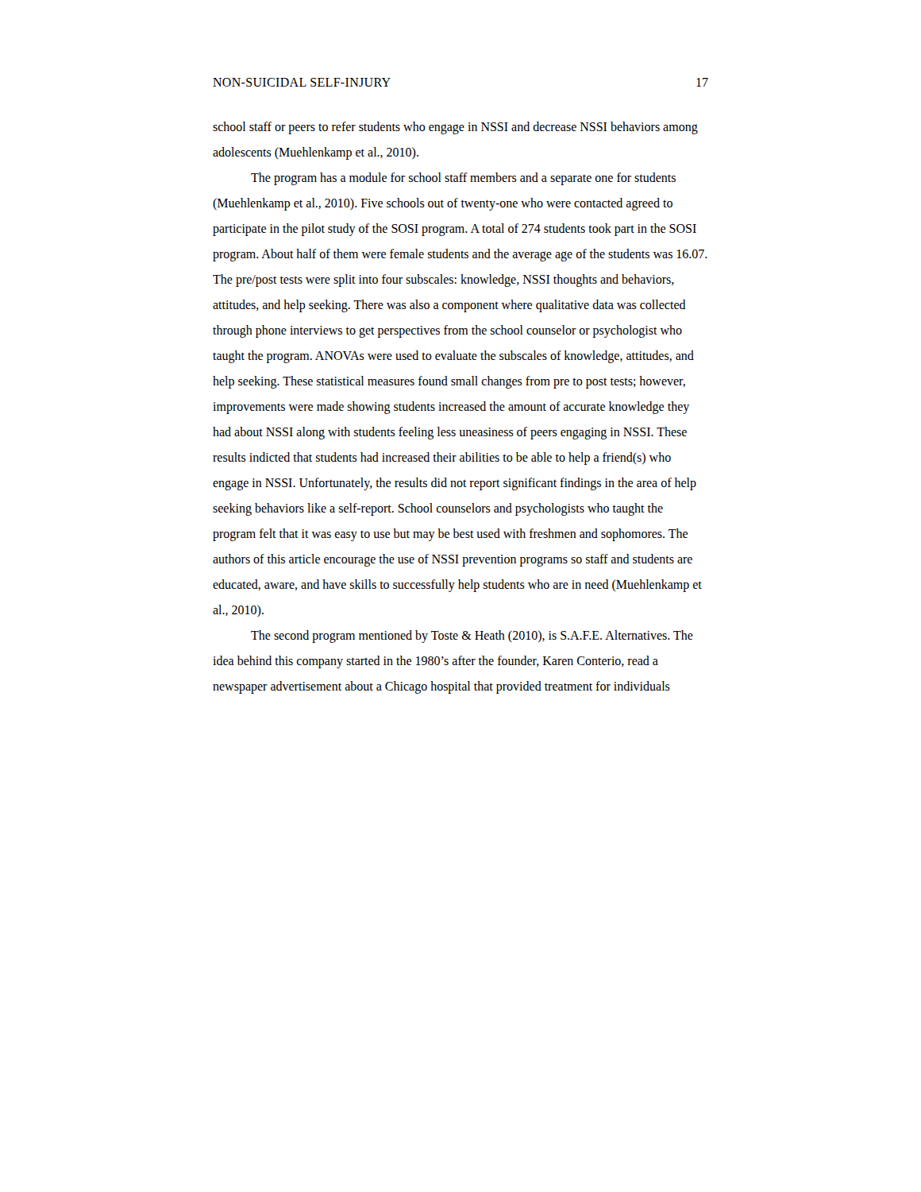Non-Suicidal Self-Injury 17
school staff or peers to refer students who engage in NSSI and decrease NSSI behaviors among adolescents (Muehlenkamp et al., 2010).
The program has a module for school staff members and a separate one for students (Muehlenkamp et al., 2010). Five schools out of twenty-one who were contacted agreed to participate in the pilot study of the SOSI program. A total of 274 students took part in the SOSI program. About half of them were female students and the average age of the students was 16.07. The pre/post tests were split into four subscales: knowledge, NSSI thoughts and behaviors, attitudes, and help seeking. There was also a component where qualitative data was collected through phone interviews to get perspectives from the school counselor or psychologist who taught the program. ANOVAs were used to evaluate the subscales of knowledge, attitudes, and help seeking. These statistical measures found small changes from pre to post tests; however, improvements were made showing students increased the amount of accurate knowledge they had about NSSI along with students feeling less uneasiness of peers engaging in NSSI. These results indicted that students had increased their abilities to be able to help a friend(s) who engage in NSSI. Unfortunately, the results did not report significant findings in the area of help seeking behaviors like a self-report. School counselors and psychologists who taught the program felt that it was easy to use but may be best used with freshmen and sophomores. The authors of this article encourage the use of NSSI prevention programs so staff and students are educated, aware, and have skills to successfully help students who are in need (Muehlenkamp et al., 2010).
The second program mentioned by Toste & Heath (2010), is S.A.F.E. Alternatives. The idea behind this company started in the 1980’s after the founder, Karen Conterio, read a newspaper advertisement about a Chicago hospital that provided treatment for individuals